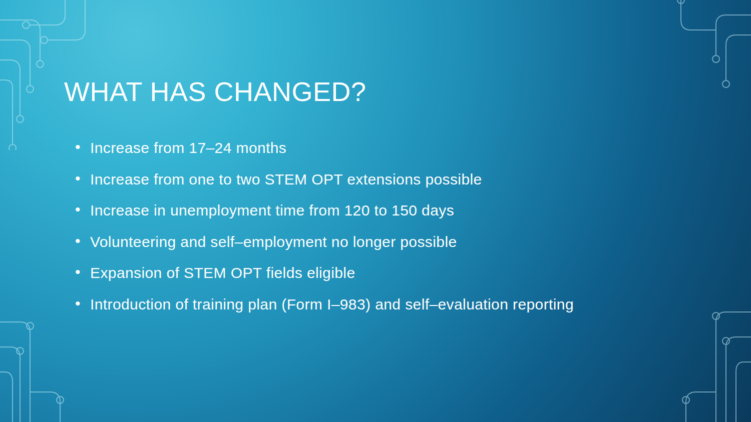What has changed?
Increase from 17–24 months
Increase from one to two STEM OPT extensions possible
Increase in unemployment time from 120 to 150 days
Volunteering and self–employment no longer possible
Expansion of STEM OPT fields eligible
Introduction of training plan (Form I–983) and self–evaluation reporting